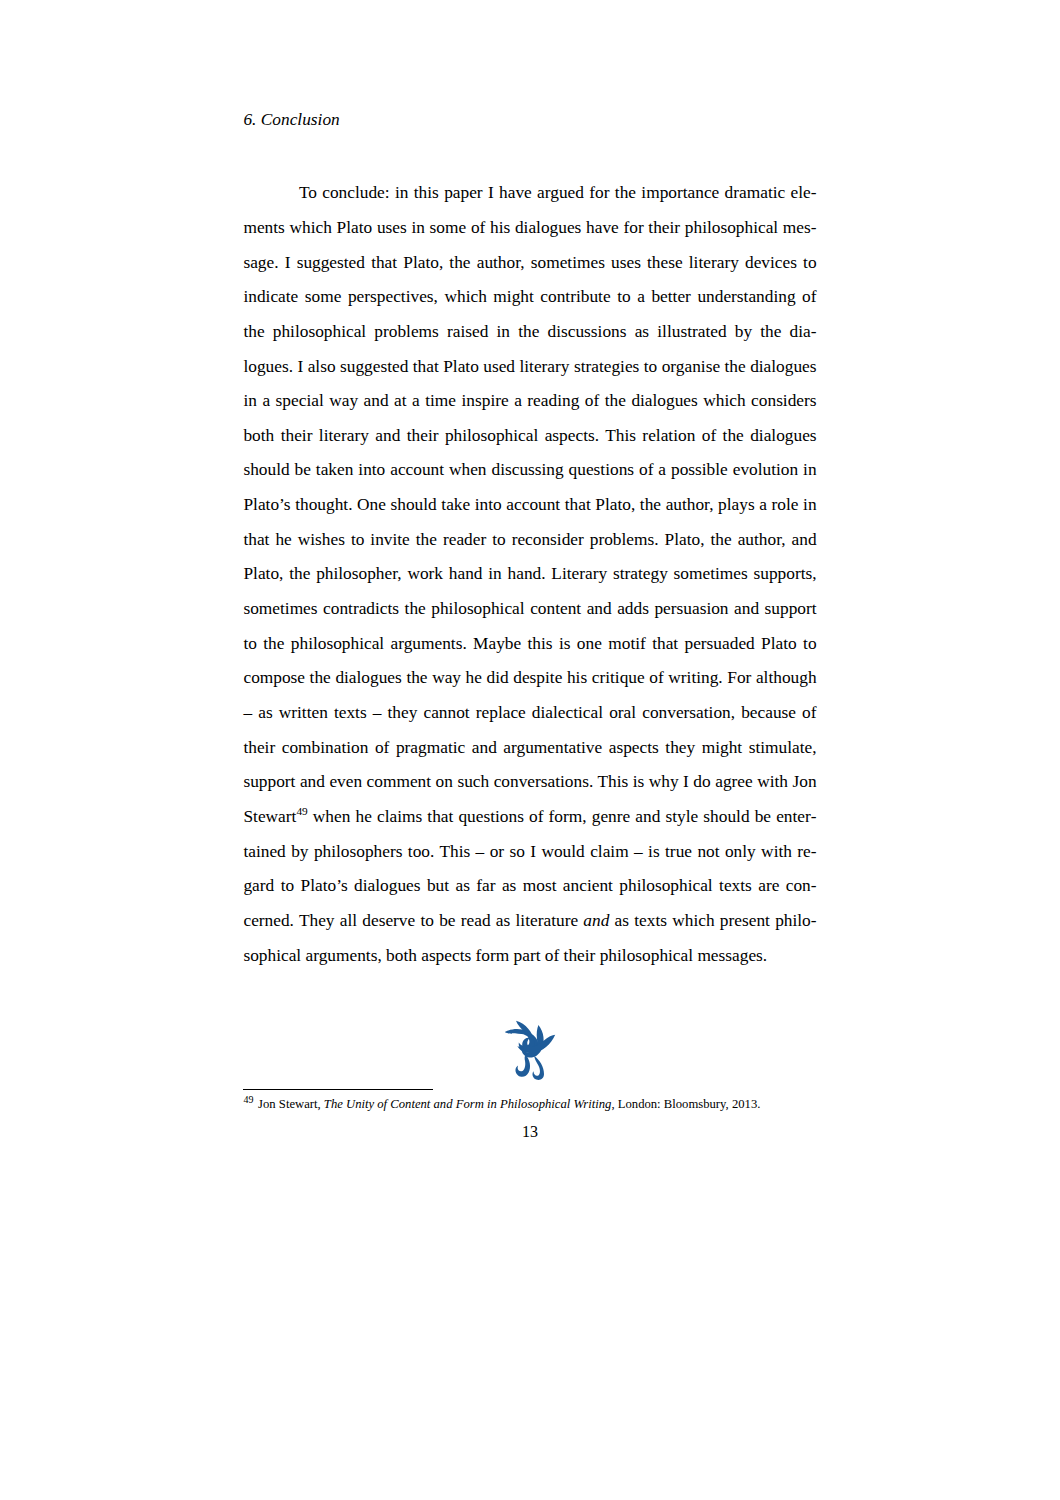6. Conclusion
To conclude: in this paper I have argued for the importance dramatic elements which Plato uses in some of his dialogues have for their philosophical message. I suggested that Plato, the author, sometimes uses these literary devices to indicate some perspectives, which might contribute to a better understanding of the philosophical problems raised in the discussions as illustrated by the dialogues. I also suggested that Plato used literary strategies to organise the dialogues in a special way and at a time inspire a reading of the dialogues which considers both their literary and their philosophical aspects. This relation of the dialogues should be taken into account when discussing questions of a possible evolution in Plato’s thought. One should take into account that Plato, the author, plays a role in that he wishes to invite the reader to reconsider problems. Plato, the author, and Plato, the philosopher, work hand in hand. Literary strategy sometimes supports, sometimes contradicts the philosophical content and adds persuasion and support to the philosophical arguments. Maybe this is one motif that persuaded Plato to compose the dialogues the way he did despite his critique of writing. For although – as written texts – they cannot replace dialectical oral conversation, because of their combination of pragmatic and argumentative aspects they might stimulate, support and even comment on such conversations. This is why I do agree with Jon Stewart49 when he claims that questions of form, genre and style should be entertained by philosophers too. This – or so I would claim – is true not only with regard to Plato’s dialogues but as far as most ancient philosophical texts are concerned. They all deserve to be read as literature and as texts which present philosophical arguments, both aspects form part of their philosophical messages.
49 Jon Stewart, The Unity of Content and Form in Philosophical Writing, London: Bloomsbury, 2013.
13